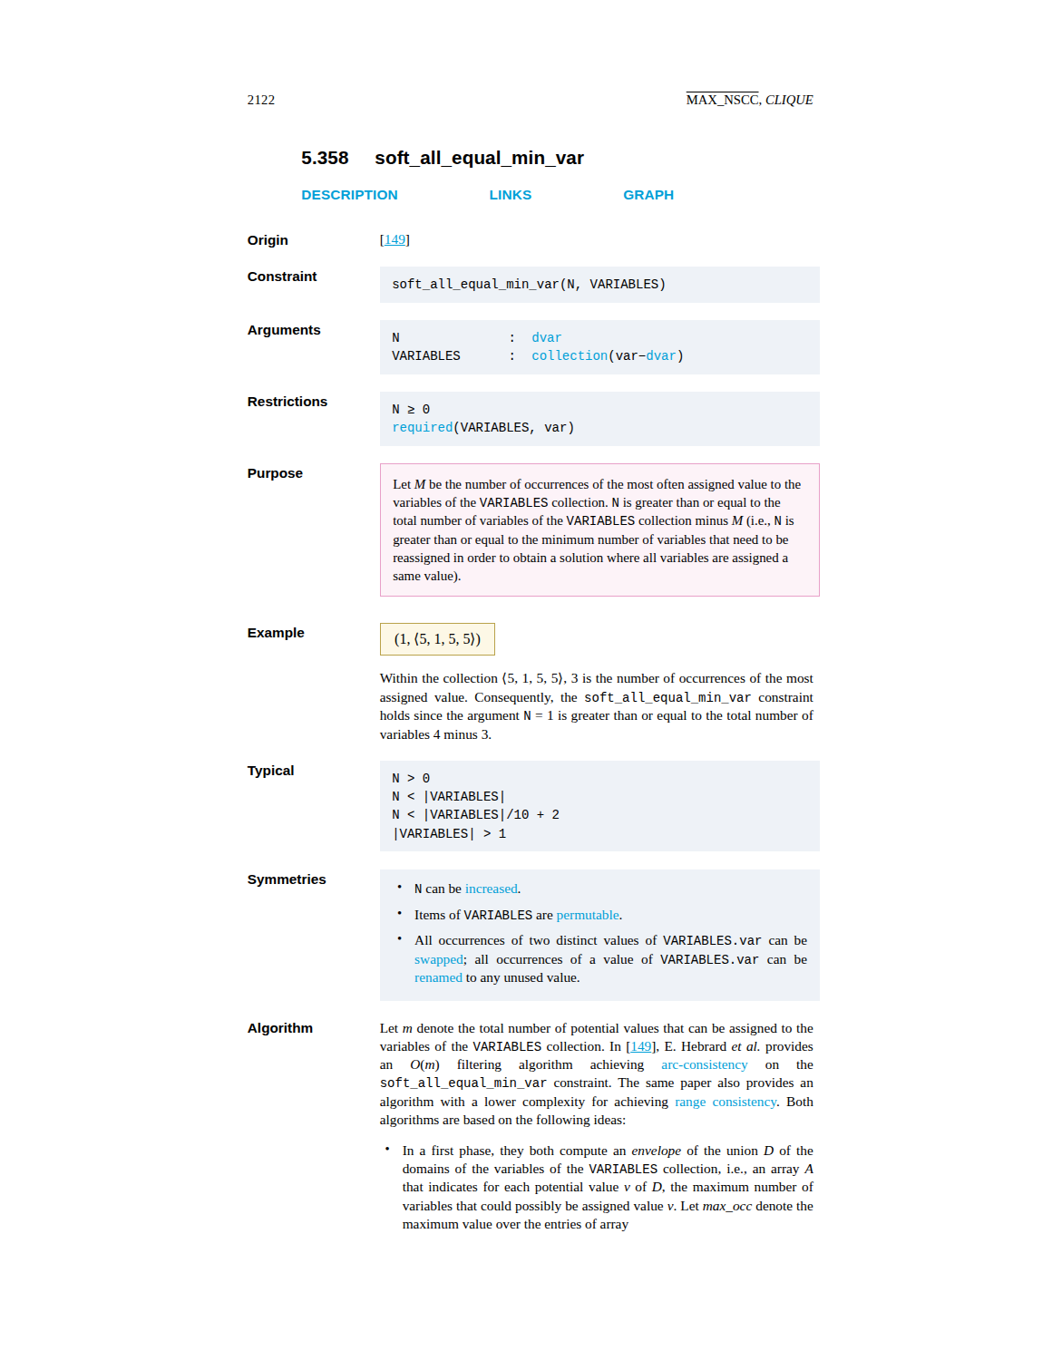2122
MAX_NSCC, CLIQUE
5.358soft_all_equal_min_var
DESCRIPTION LINKS GRAPH
Origin
[149]
Constraint
soft_all_equal_min_var(N, VARIABLES)
Arguments
| N | : | dvar |
| VARIABLES | : | collection (var− dvar ) |
Restrictions
N ≥ 0
required(VARIABLES, var)
Purpose
Let M be the number of occurrences of the most often assigned value to the variables of the VARIABLES collection. N is greater than or equal to the total number of variables of the VARIABLES collection minus M (i.e., N is greater than or equal to the minimum number of variables that need to be reassigned in order to obtain a solution where all variables are assigned a same value).
Example
(1, ⟨5, 1, 5, 5⟩)
Within the collection ⟨5, 1, 5, 5⟩, 3 is the number of occurrences of the most as­signed value. Consequently, the soft_all_equal_min_var constraint holds since the argument N = 1 is greater than or equal to the total number of variables 4 minus 3.
Typical
N > 0
N < |VARIABLES|
N < |VARIABLES|/10 + 2
|VARIABLES| > 1
Symmetries
N can be increased.
Items of VARIABLES are permutable.
All occurrences of two distinct values of VARIABLES.var can be swapped; all occurrences of a value of VARIABLES.var can be renamed to any unused value.
Algorithm
Let m denote the total number of potential values that can be assigned to the variables of the VARIABLES collection. In [149], E. Hebrard et al. provides an O(m) filtering algorithm achieving arc-consistency on the soft_all_equal_min_var constraint. The same paper also provides an algorithm with a lower complexity for achieving range consistency. Both algorithms are based on the following ideas:
In a first phase, they both compute an envelope of the union D of the domains of the variables of the VARIABLES collection, i.e., an array A that indicates for each potential value v of D, the maximum number of variables that could possibly be assigned value v. Let max_occ denote the maximum value over the entries of array